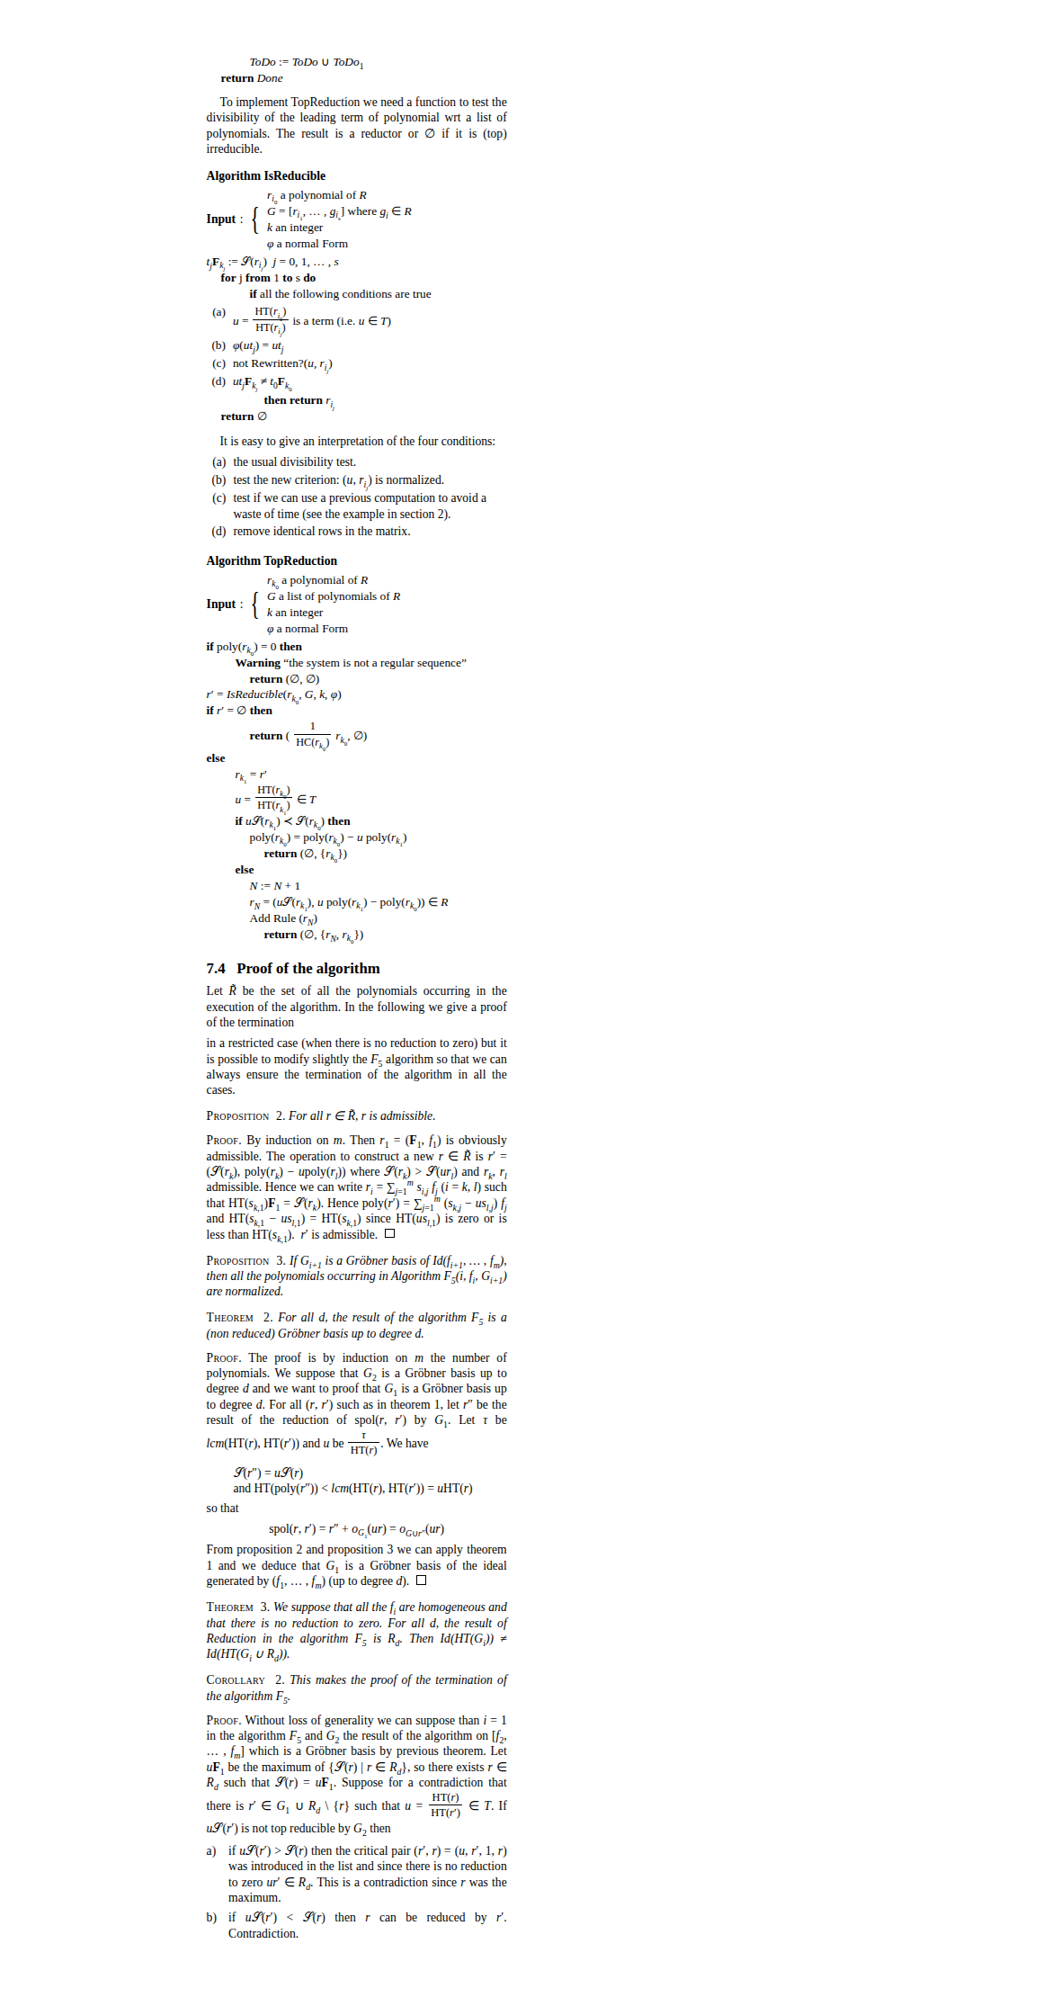ToDo := ToDo ∪ ToDo1 return Done
To implement TopReduction we need a function to test the divisibility of the leading term of polynomial wrt a list of polynomials. The result is a reductor or ∅ if it is (top) irreducible.
Algorithm IsReducible
Input: { ri0 a polynomial of R G = [ri1, … , gis] where gi ∈ R k an integer φ a normal Form
tjFkj := 𝒮(rij) j = 0, 1, … , s for j from 1 to s do if all the following conditions are true
(a) u = HT(ri0) HT(rij) is a term (i.e. u ∈ T)
(b) φ(utj) = utj
(c) not Rewritten?(u, rij)
(d) utjFkj ≠ t0Fk0
then return rij return ∅
It is easy to give an interpretation of the four conditions:
(a) the usual divisibility test.
(b) test the new criterion: (u, rij) is normalized.
(c) test if we can use a previous computation to avoid a waste of time (see the example in section 2).
(d) remove identical rows in the matrix.
Algorithm TopReduction
Input: { rk0 a polynomial of R G a list of polynomials of R k an integer φ a normal Form
if poly(rk0) = 0 then Warning “the system is not a regular sequence” return (∅, ∅) r′ = IsReducible(rk0, G, k, φ) if r′ = ∅ then return ( 1 HC(rk0) rk0, ∅) else rk1 = r′ u = HT(rk0) HT(rk1) ∈ T if u 𝒮(rk1) ≺ 𝒮(rk0) then poly(rk0) = poly(rk0) − u poly(rk1) return (∅, {rk0}) else N := N + 1 rN = (u 𝒮(rk1), u poly(rk1) − poly(rk0)) ∈ R Add Rule (rN) return (∅, {rN, rk0})
7.4 Proof of the algorithm
Let R̃ be the set of all the polynomials occurring in the execution of the algorithm. In the following we give a proof of the termination
in a restricted case (when there is no reduction to zero) but it is possible to modify slightly the F5 algorithm so that we can always ensure the termination of the algorithm in all the cases.
Proposition 2. For all r ∈ R̃, r is admissible.
Proof. By induction on m. Then r1 = (F1, f1) is obviously admissible. The operation to construct a new r ∈ R̃ is r′ = (𝒮(rk), poly(rk) − upoly(rl)) where 𝒮(rk) > 𝒮(url) and rk, rl admissible. Hence we can write ri = ∑j=1m si,j fj (i = k, l) such that HT(sk,1)F1 = 𝒮(rk). Hence poly(r′) = ∑j=1m (sk,j − usl,j) fj and HT(sk,1 − usl,1) = HT(sk,1) since HT(usl,1) is zero or is less than HT(sk,1). r′ is admissible.
Proposition 3. If Gi+1 is a Gröbner basis of Id(fi+1, … , fm), then all the polynomials occurring in Algorithm F5(i, fi, Gi+1) are normalized.
Theorem 2. For all d, the result of the algorithm F5 is a (non reduced) Gröbner basis up to degree d.
Proof. The proof is by induction on m the number of polynomials. We suppose that G2 is a Gröbner basis up to degree d and we want to proof that G1 is a Gröbner basis up to degree d. For all (r, r′) such as in theorem 1, let r″ be the result of the reduction of spol(r, r′) by G1. Let τ be lcm(HT(r), HT(r′)) and u be τHT(r). We have
𝒮(r″) = u 𝒮(r) and HT(poly(r″)) < lcm(HT(r), HT(r′)) = u HT(r)
so that
spol(r, r′) = r″ + oG1(ur) = oG∪r″(ur)
From proposition 2 and proposition 3 we can apply theorem 1 and we deduce that G1 is a Gröbner basis of the ideal generated by (f1, … , fm) (up to degree d).
Theorem 3. We suppose that all the fi are homogeneous and that there is no reduction to zero. For all d, the result of Reduction in the algorithm F5 is Rd. Then Id(HT(Gi)) ≠ Id(HT(Gi ∪ Rd)).
Corollary 2. This makes the proof of the termination of the algorithm F5.
Proof. Without loss of generality we can suppose than i = 1 in the algorithm F5 and G2 the result of the algorithm on [f2, … , fm] which is a Gröbner basis by previous theorem. Let uF1 be the maximum of {𝒮(r) | r ∈ Rd}, so there exists r ∈ Rd such that 𝒮(r) = uF1. Suppose for a contradiction that there is r′ ∈ G1 ∪ Rd \ {r} such that u = HT(r) HT(r′) ∈ T. If u 𝒮(r′) is not top reducible by G2 then
a) if u 𝒮(r′) > 𝒮(r) then the critical pair (r′, r) = (u, r′, 1, r) was introduced in the list and since there is no reduction to zero ur′ ∈ Rd. This is a contradiction since r was the maximum.
b) if u 𝒮(r′) < 𝒮(r) then r can be reduced by r′. Contradiction.